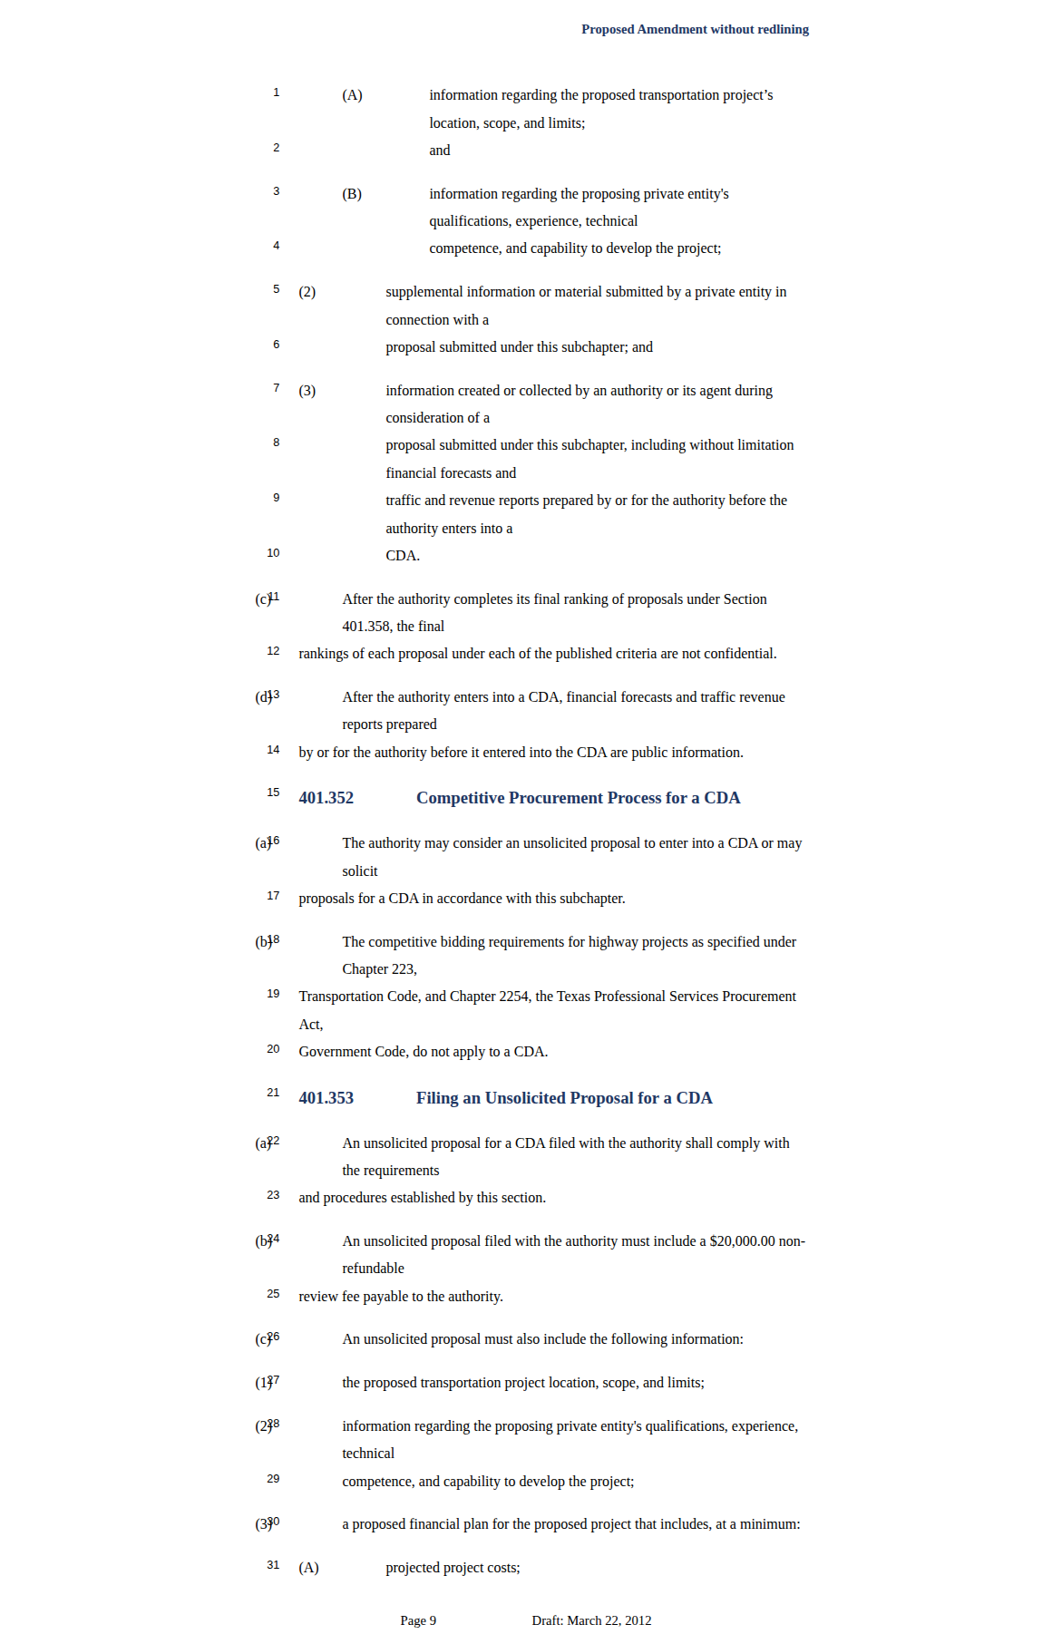Proposed Amendment without redlining
1
(A) information regarding the proposed transportation project’s location, scope, and limits;
2
and
3
(B) information regarding the proposing private entity's qualifications, experience, technical
4
competence, and capability to develop the project;
5
(2) supplemental information or material submitted by a private entity in connection with a
6
proposal submitted under this subchapter; and
7
(3) information created or collected by an authority or its agent during consideration of a
8
proposal submitted under this subchapter, including without limitation financial forecasts and
9
traffic and revenue reports prepared by or for the authority before the authority enters into a
10
CDA.
11
(c) After the authority completes its final ranking of proposals under Section 401.358, the final
12
rankings of each proposal under each of the published criteria are not confidential.
13
(d) After the authority enters into a CDA, financial forecasts and traffic revenue reports prepared
14
by or for the authority before it entered into the CDA are public information.
15
401.352 Competitive Procurement Process for a CDA
16
(a) The authority may consider an unsolicited proposal to enter into a CDA or may solicit
17
proposals for a CDA in accordance with this subchapter.
18
(b) The competitive bidding requirements for highway projects as specified under Chapter 223,
19
Transportation Code, and Chapter 2254, the Texas Professional Services Procurement Act,
20
Government Code, do not apply to a CDA.
21
401.353 Filing an Unsolicited Proposal for a CDA
22
(a) An unsolicited proposal for a CDA filed with the authority shall comply with the requirements
23
and procedures established by this section.
24
(b) An unsolicited proposal filed with the authority must include a $20,000.00 non-refundable
25
review fee payable to the authority.
26
(c) An unsolicited proposal must also include the following information:
27
(1) the proposed transportation project location, scope, and limits;
28
(2) information regarding the proposing private entity's qualifications, experience, technical
29
competence, and capability to develop the project;
30
(3) a proposed financial plan for the proposed project that includes, at a minimum:
31
(A) projected project costs;
Page 9 Draft: March 22, 2012